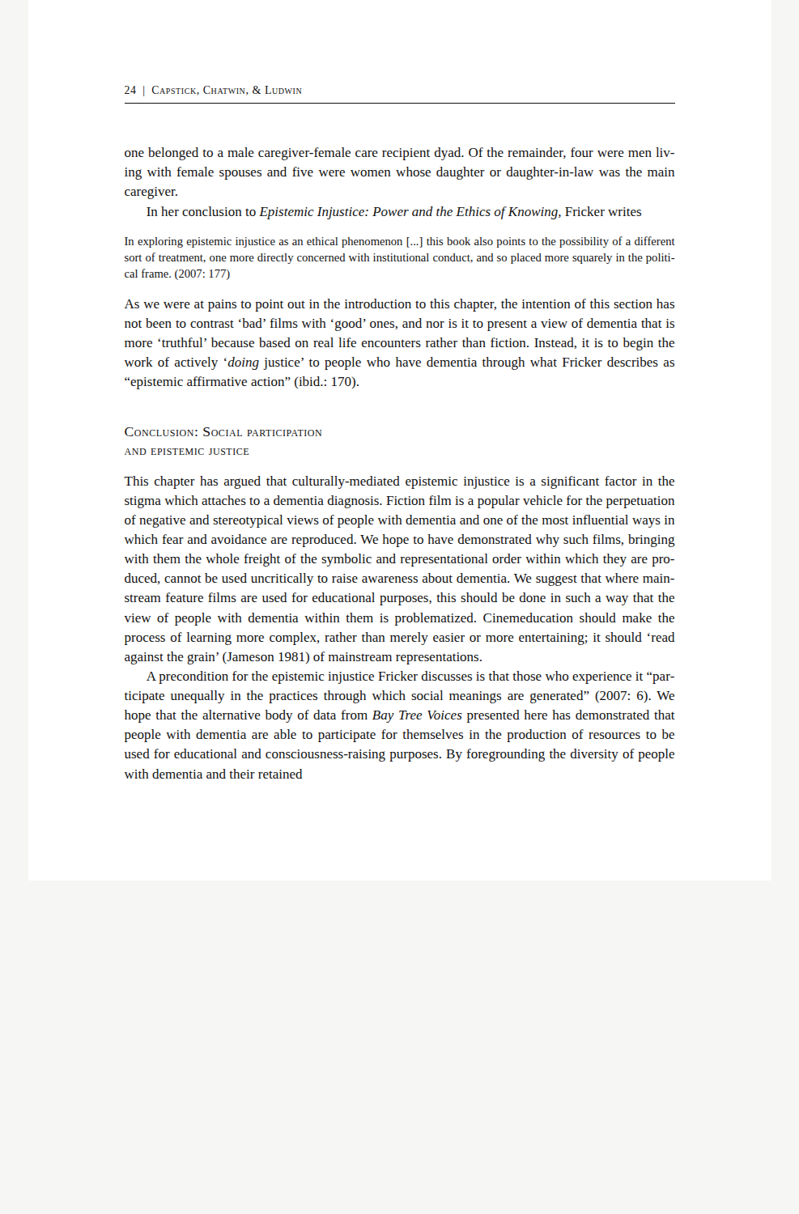24|Capstick, Chatwin, & Ludwin
one belonged to a male caregiver-female care recipient dyad. Of the remainder, four were men living with female spouses and five were women whose daughter or daughter-in-law was the main caregiver.
In her conclusion to Epistemic Injustice: Power and the Ethics of Knowing, Fricker writes
In exploring epistemic injustice as an ethical phenomenon [...] this book also points to the possibility of a different sort of treatment, one more directly concerned with institutional conduct, and so placed more squarely in the political frame. (2007: 177)
As we were at pains to point out in the introduction to this chapter, the intention of this section has not been to contrast ‘bad’ films with ‘good’ ones, and nor is it to present a view of dementia that is more ‘truthful’ because based on real life encounters rather than fiction. Instead, it is to begin the work of actively ‘doing justice’ to people who have dementia through what Fricker describes as “epistemic affirmative action” (ibid.: 170).
Conclusion: Social participation
and epistemic justice
This chapter has argued that culturally-mediated epistemic injustice is a significant factor in the stigma which attaches to a dementia diagnosis. Fiction film is a popular vehicle for the perpetuation of negative and stereotypical views of people with dementia and one of the most influential ways in which fear and avoidance are reproduced. We hope to have demonstrated why such films, bringing with them the whole freight of the symbolic and representational order within which they are produced, cannot be used uncritically to raise awareness about dementia. We suggest that where mainstream feature films are used for educational purposes, this should be done in such a way that the view of people with dementia within them is problematized. Cinemeducation should make the process of learning more complex, rather than merely easier or more entertaining; it should ‘read against the grain’ (Jameson 1981) of mainstream representations.
A precondition for the epistemic injustice Fricker discusses is that those who experience it “participate unequally in the practices through which social meanings are generated” (2007: 6). We hope that the alternative body of data from Bay Tree Voices presented here has demonstrated that people with dementia are able to participate for themselves in the production of resources to be used for educational and consciousness-raising purposes. By foregrounding the diversity of people with dementia and their retained